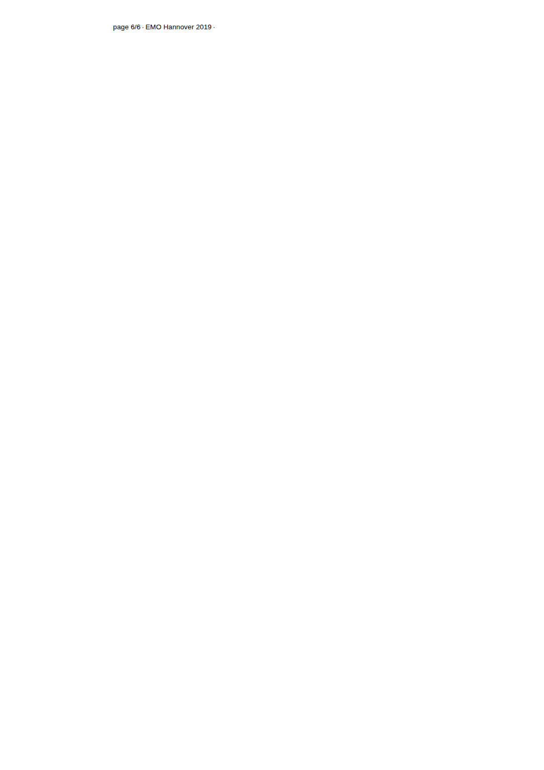page 6/6·EMO Hannover 2019·